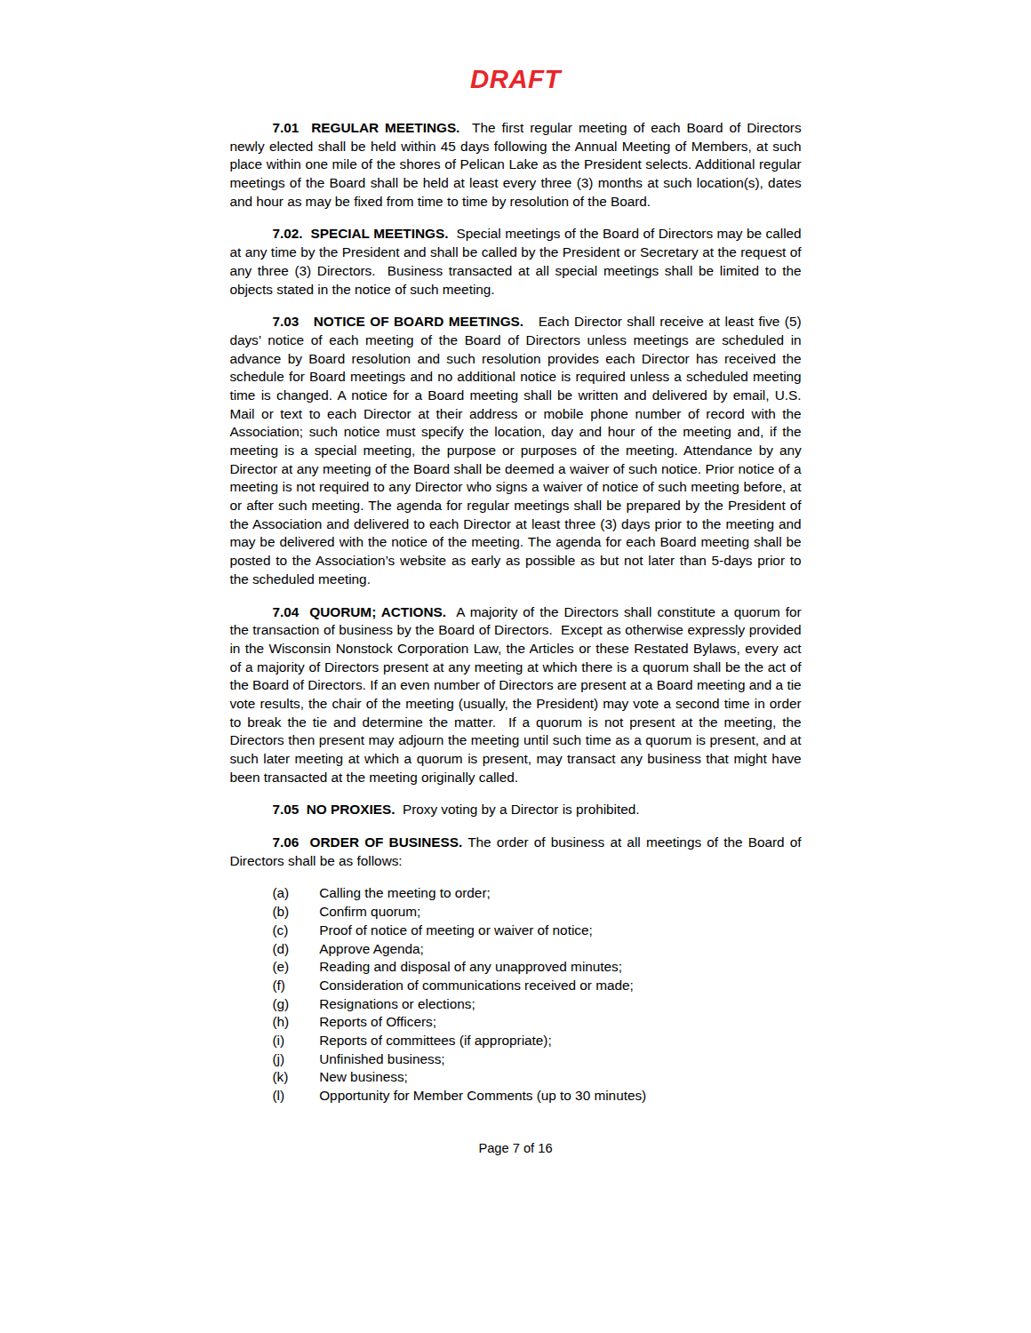DRAFT
7.01 REGULAR MEETINGS. The first regular meeting of each Board of Directors newly elected shall be held within 45 days following the Annual Meeting of Members, at such place within one mile of the shores of Pelican Lake as the President selects. Additional regular meetings of the Board shall be held at least every three (3) months at such location(s), dates and hour as may be fixed from time to time by resolution of the Board.
7.02. SPECIAL MEETINGS. Special meetings of the Board of Directors may be called at any time by the President and shall be called by the President or Secretary at the request of any three (3) Directors. Business transacted at all special meetings shall be limited to the objects stated in the notice of such meeting.
7.03 NOTICE OF BOARD MEETINGS. Each Director shall receive at least five (5) days’ notice of each meeting of the Board of Directors unless meetings are scheduled in advance by Board resolution and such resolution provides each Director has received the schedule for Board meetings and no additional notice is required unless a scheduled meeting time is changed. A notice for a Board meeting shall be written and delivered by email, U.S. Mail or text to each Director at their address or mobile phone number of record with the Association; such notice must specify the location, day and hour of the meeting and, if the meeting is a special meeting, the purpose or purposes of the meeting. Attendance by any Director at any meeting of the Board shall be deemed a waiver of such notice. Prior notice of a meeting is not required to any Director who signs a waiver of notice of such meeting before, at or after such meeting. The agenda for regular meetings shall be prepared by the President of the Association and delivered to each Director at least three (3) days prior to the meeting and may be delivered with the notice of the meeting. The agenda for each Board meeting shall be posted to the Association’s website as early as possible as but not later than 5-days prior to the scheduled meeting.
7.04 QUORUM; ACTIONS. A majority of the Directors shall constitute a quorum for the transaction of business by the Board of Directors. Except as otherwise expressly provided in the Wisconsin Nonstock Corporation Law, the Articles or these Restated Bylaws, every act of a majority of Directors present at any meeting at which there is a quorum shall be the act of the Board of Directors. If an even number of Directors are present at a Board meeting and a tie vote results, the chair of the meeting (usually, the President) may vote a second time in order to break the tie and determine the matter. If a quorum is not present at the meeting, the Directors then present may adjourn the meeting until such time as a quorum is present, and at such later meeting at which a quorum is present, may transact any business that might have been transacted at the meeting originally called.
7.05 NO PROXIES. Proxy voting by a Director is prohibited.
7.06 ORDER OF BUSINESS. The order of business at all meetings of the Board of Directors shall be as follows:
(a) Calling the meeting to order;
(b) Confirm quorum;
(c) Proof of notice of meeting or waiver of notice;
(d) Approve Agenda;
(e) Reading and disposal of any unapproved minutes;
(f) Consideration of communications received or made;
(g) Resignations or elections;
(h) Reports of Officers;
(i) Reports of committees (if appropriate);
(j) Unfinished business;
(k) New business;
(l) Opportunity for Member Comments (up to 30 minutes)
Page 7 of 16